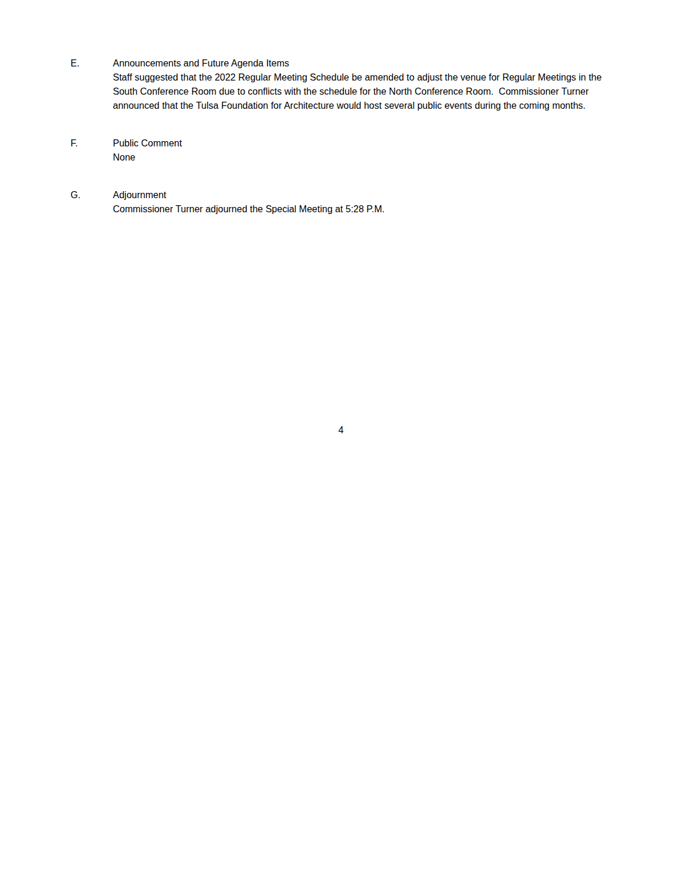E.
Announcements and Future Agenda Items
Staff suggested that the 2022 Regular Meeting Schedule be amended to adjust the venue for Regular Meetings in the South Conference Room due to conflicts with the schedule for the North Conference Room. Commissioner Turner announced that the Tulsa Foundation for Architecture would host several public events during the coming months.
F.
Public Comment
None
G.
Adjournment
Commissioner Turner adjourned the Special Meeting at 5:28 P.M.
4